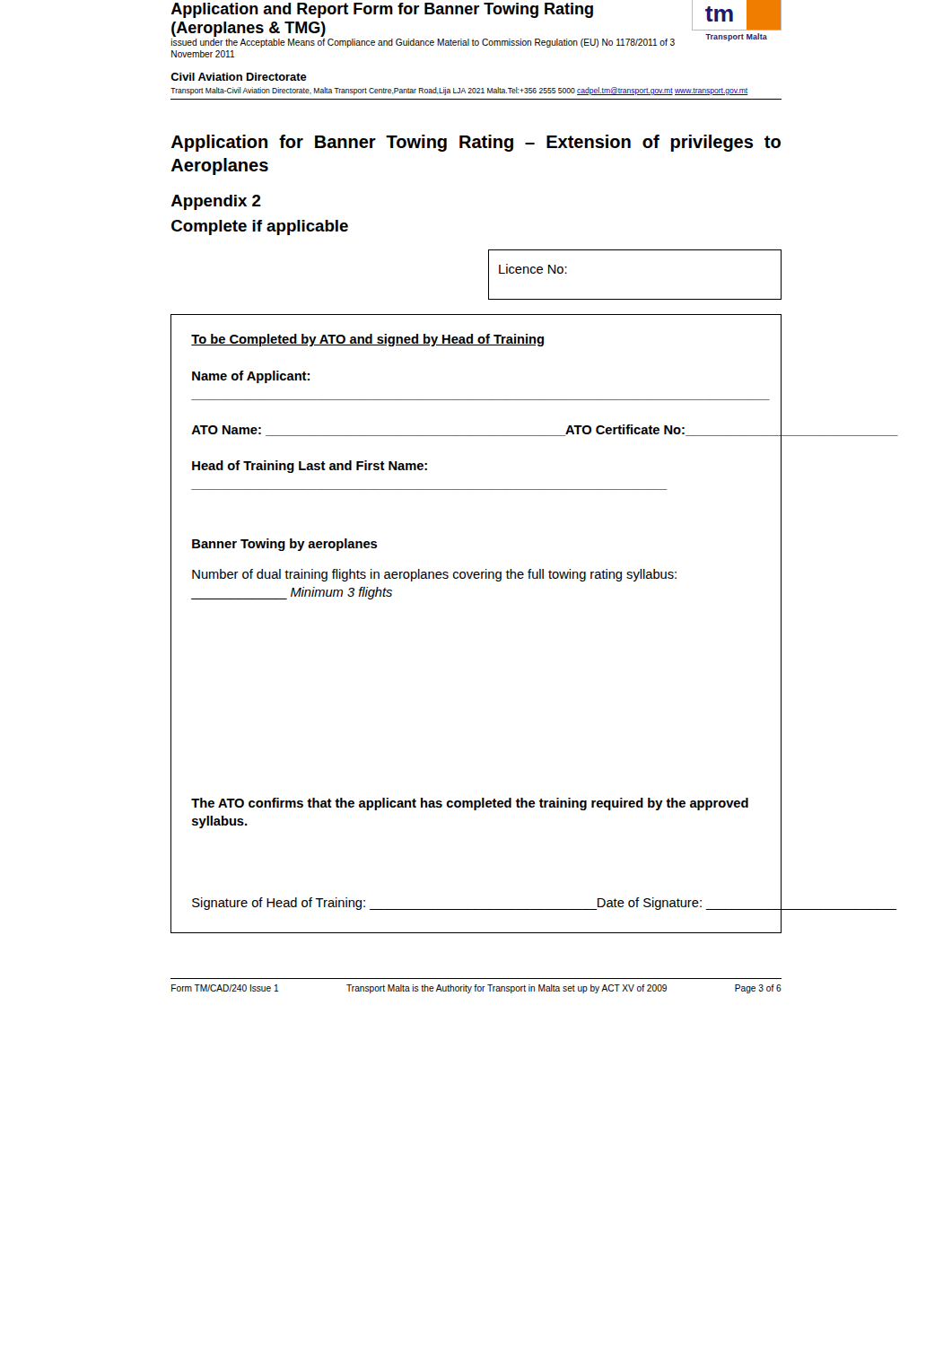tm
Transport Malta
Application and Report Form for Banner Towing Rating (Aeroplanes & TMG)
issued under the Acceptable Means of Compliance and Guidance Material to Commission Regulation (EU) No 1178/2011 of 3 November 2011
Civil Aviation Directorate
Transport Malta-Civil Aviation Directorate, Malta Transport Centre,Pantar Road,Lija LJA 2021 Malta.Tel:+356 2555 5000 cadpel.tm@transport.gov.mt www.transport.gov.mt
Application for Banner Towing Rating – Extension of privileges to Aeroplanes
Appendix 2
Complete if applicable
Licence No:
To be Completed by ATO and signed by Head of Training
Name of Applicant: _______________________________________________________________________________
ATO Name: _________________________________________
ATO Certificate No:_____________________________
Head of Training Last and First Name: _________________________________________________________________
Banner Towing by aeroplanes
Number of dual training flights in aeroplanes covering the full towing rating syllabus: _____________ Minimum 3 flights
The ATO confirms that the applicant has completed the training required by the approved syllabus.
Signature of Head of Training: _______________________________
Date of Signature: __________________________
Form TM/CAD/240 Issue 1
Transport Malta is the Authority for Transport in Malta set up by ACT XV of 2009
Page 3 of 6